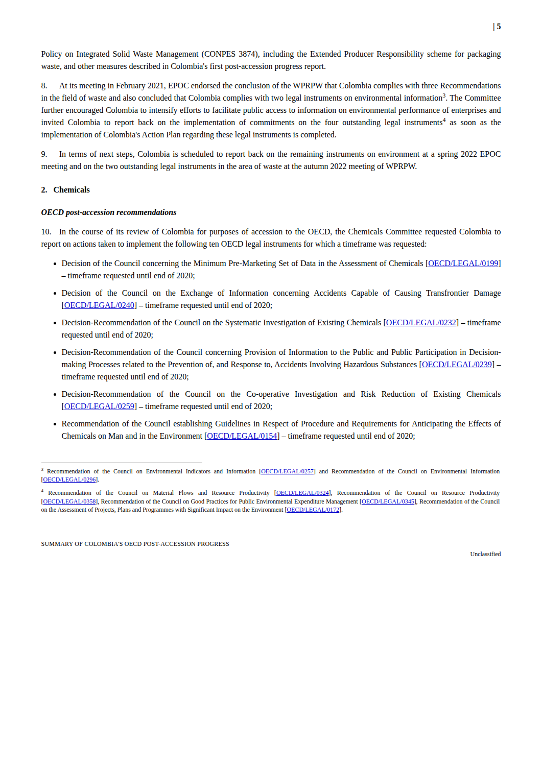| 5
Policy on Integrated Solid Waste Management (CONPES 3874), including the Extended Producer Responsibility scheme for packaging waste, and other measures described in Colombia's first post-accession progress report.
8. At its meeting in February 2021, EPOC endorsed the conclusion of the WPRPW that Colombia complies with three Recommendations in the field of waste and also concluded that Colombia complies with two legal instruments on environmental information3. The Committee further encouraged Colombia to intensify efforts to facilitate public access to information on environmental performance of enterprises and invited Colombia to report back on the implementation of commitments on the four outstanding legal instruments4 as soon as the implementation of Colombia's Action Plan regarding these legal instruments is completed.
9. In terms of next steps, Colombia is scheduled to report back on the remaining instruments on environment at a spring 2022 EPOC meeting and on the two outstanding legal instruments in the area of waste at the autumn 2022 meeting of WPRPW.
2. Chemicals
OECD post-accession recommendations
10. In the course of its review of Colombia for purposes of accession to the OECD, the Chemicals Committee requested Colombia to report on actions taken to implement the following ten OECD legal instruments for which a timeframe was requested:
Decision of the Council concerning the Minimum Pre-Marketing Set of Data in the Assessment of Chemicals [OECD/LEGAL/0199] – timeframe requested until end of 2020;
Decision of the Council on the Exchange of Information concerning Accidents Capable of Causing Transfrontier Damage [OECD/LEGAL/0240] – timeframe requested until end of 2020;
Decision-Recommendation of the Council on the Systematic Investigation of Existing Chemicals [OECD/LEGAL/0232] – timeframe requested until end of 2020;
Decision-Recommendation of the Council concerning Provision of Information to the Public and Public Participation in Decision-making Processes related to the Prevention of, and Response to, Accidents Involving Hazardous Substances [OECD/LEGAL/0239] – timeframe requested until end of 2020;
Decision-Recommendation of the Council on the Co-operative Investigation and Risk Reduction of Existing Chemicals [OECD/LEGAL/0259] – timeframe requested until end of 2020;
Recommendation of the Council establishing Guidelines in Respect of Procedure and Requirements for Anticipating the Effects of Chemicals on Man and in the Environment [OECD/LEGAL/0154] – timeframe requested until end of 2020;
3 Recommendation of the Council on Environmental Indicators and Information [OECD/LEGAL/0257] and Recommendation of the Council on Environmental Information [OECD/LEGAL/0296].
4 Recommendation of the Council on Material Flows and Resource Productivity [OECD/LEGAL/0324], Recommendation of the Council on Resource Productivity [OECD/LEGAL/0358], Recommendation of the Council on Good Practices for Public Environmental Expenditure Management [OECD/LEGAL/0345], Recommendation of the Council on the Assessment of Projects, Plans and Programmes with Significant Impact on the Environment [OECD/LEGAL/0172].
SUMMARY OF COLOMBIA'S OECD POST-ACCESSION PROGRESS
Unclassified